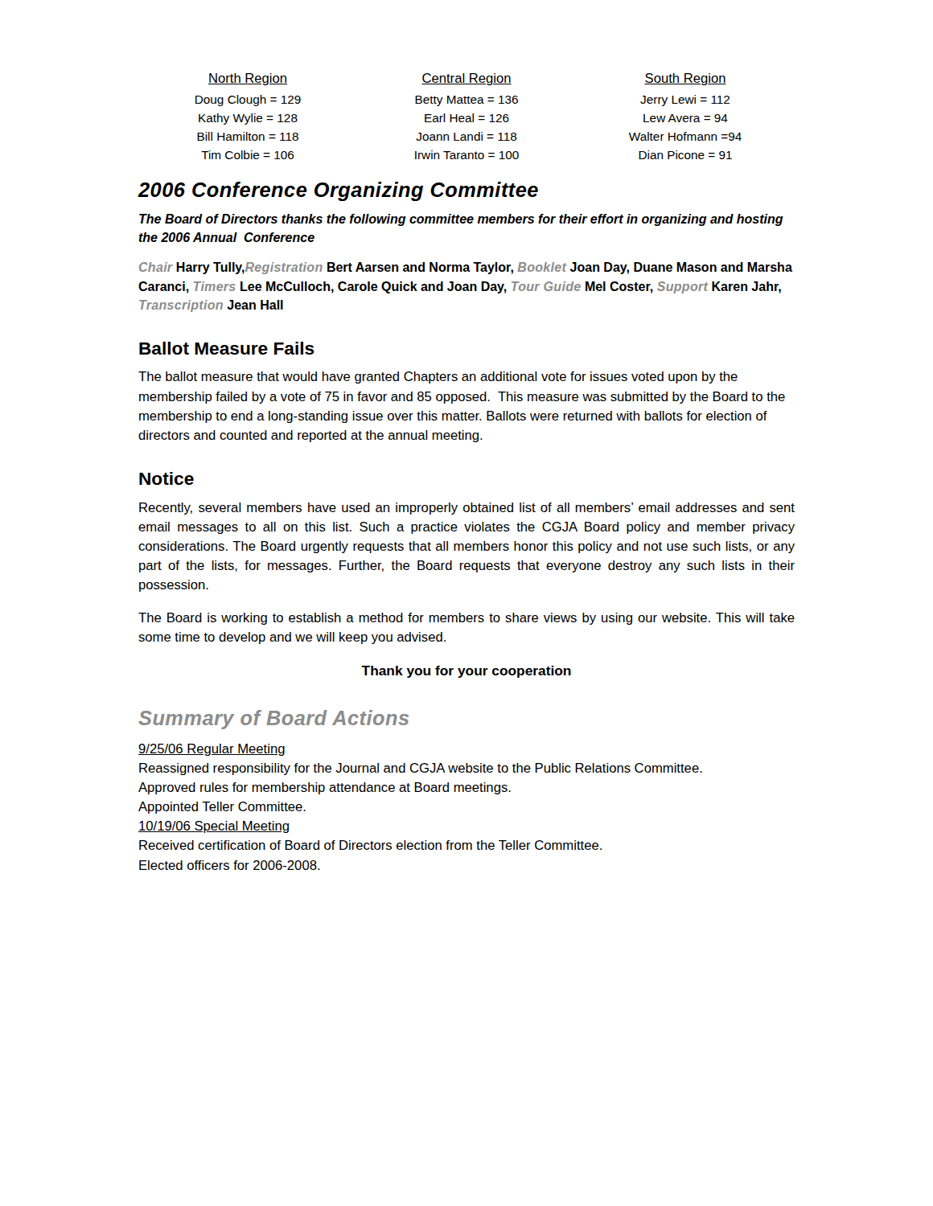North Region
Doug Clough = 129
Kathy Wylie = 128
Bill Hamilton = 118
Tim Colbie = 106
Central Region
Betty Mattea = 136
Earl Heal = 126
Joann Landi = 118
Irwin Taranto = 100
South Region
Jerry Lewi = 112
Lew Avera = 94
Walter Hofmann =94
Dian Picone = 91
2006 Conference Organizing Committee
The Board of Directors thanks the following committee members for their effort in organizing and hosting the 2006 Annual Conference
Chair Harry Tully,Registration Bert Aarsen and Norma Taylor, Booklet Joan Day, Duane Mason and Marsha Caranci, Timers Lee McCulloch, Carole Quick and Joan Day, Tour Guide Mel Coster, Support Karen Jahr, Transcription Jean Hall
Ballot Measure Fails
The ballot measure that would have granted Chapters an additional vote for issues voted upon by the membership failed by a vote of 75 in favor and 85 opposed. This measure was submitted by the Board to the membership to end a long-standing issue over this matter. Ballots were returned with ballots for election of directors and counted and reported at the annual meeting.
Notice
Recently, several members have used an improperly obtained list of all members’ email addresses and sent email messages to all on this list. Such a practice violates the CGJA Board policy and member privacy considerations. The Board urgently requests that all members honor this policy and not use such lists, or any part of the lists, for messages. Further, the Board requests that everyone destroy any such lists in their possession.
The Board is working to establish a method for members to share views by using our website. This will take some time to develop and we will keep you advised.
Thank you for your cooperation
Summary of Board Actions
9/25/06 Regular Meeting
Reassigned responsibility for the Journal and CGJA website to the Public Relations Committee.
Approved rules for membership attendance at Board meetings.
Appointed Teller Committee.
10/19/06 Special Meeting
Received certification of Board of Directors election from the Teller Committee.
Elected officers for 2006-2008.